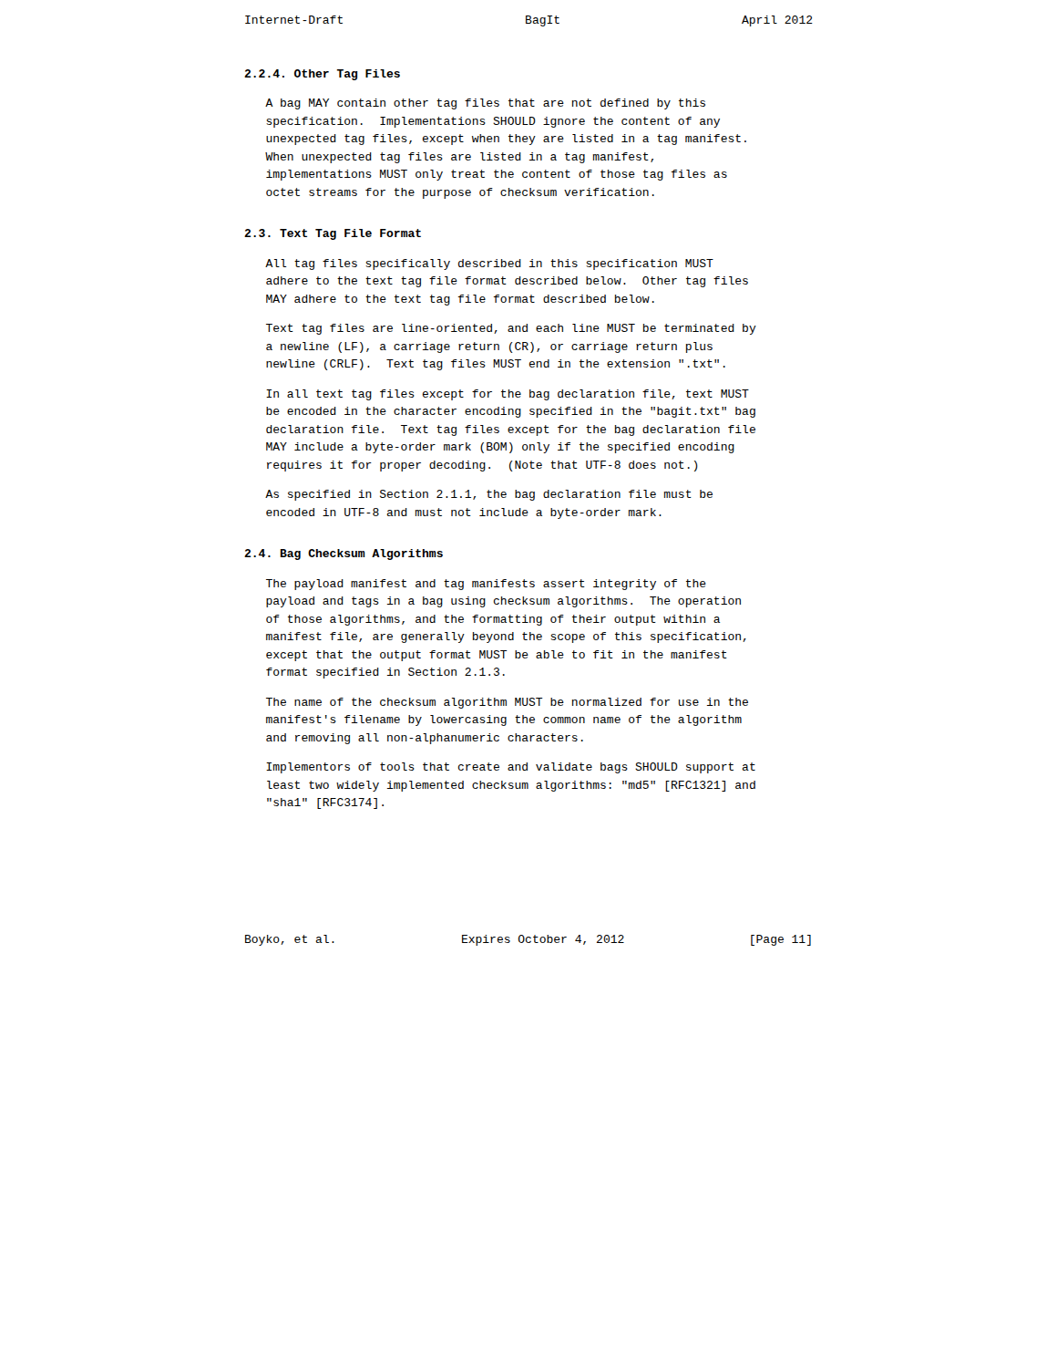Internet-Draft BagIt April 2012
2.2.4. Other Tag Files
A bag MAY contain other tag files that are not defined by this specification. Implementations SHOULD ignore the content of any unexpected tag files, except when they are listed in a tag manifest. When unexpected tag files are listed in a tag manifest, implementations MUST only treat the content of those tag files as octet streams for the purpose of checksum verification.
2.3. Text Tag File Format
All tag files specifically described in this specification MUST adhere to the text tag file format described below. Other tag files MAY adhere to the text tag file format described below.
Text tag files are line-oriented, and each line MUST be terminated by a newline (LF), a carriage return (CR), or carriage return plus newline (CRLF). Text tag files MUST end in the extension ".txt".
In all text tag files except for the bag declaration file, text MUST be encoded in the character encoding specified in the "bagit.txt" bag declaration file. Text tag files except for the bag declaration file MAY include a byte-order mark (BOM) only if the specified encoding requires it for proper decoding. (Note that UTF-8 does not.)
As specified in Section 2.1.1, the bag declaration file must be encoded in UTF-8 and must not include a byte-order mark.
2.4. Bag Checksum Algorithms
The payload manifest and tag manifests assert integrity of the payload and tags in a bag using checksum algorithms. The operation of those algorithms, and the formatting of their output within a manifest file, are generally beyond the scope of this specification, except that the output format MUST be able to fit in the manifest format specified in Section 2.1.3.
The name of the checksum algorithm MUST be normalized for use in the manifest's filename by lowercasing the common name of the algorithm and removing all non-alphanumeric characters.
Implementors of tools that create and validate bags SHOULD support at least two widely implemented checksum algorithms: "md5" [RFC1321] and "sha1" [RFC3174].
Boyko, et al. Expires October 4, 2012 [Page 11]